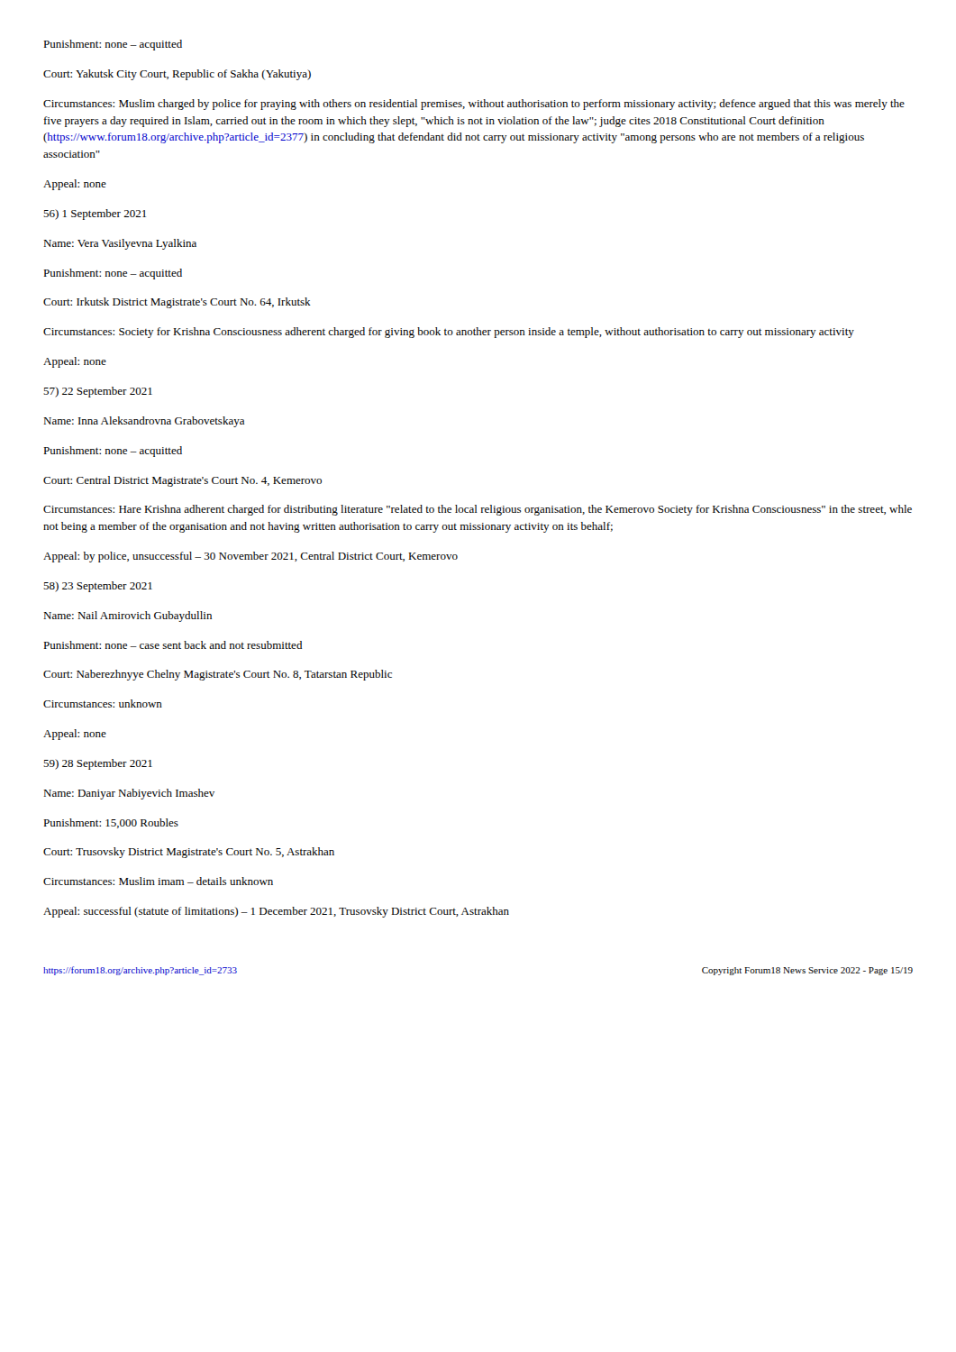Punishment: none – acquitted
Court: Yakutsk City Court, Republic of Sakha (Yakutiya)
Circumstances: Muslim charged by police for praying with others on residential premises, without authorisation to perform missionary activity; defence argued that this was merely the five prayers a day required in Islam, carried out in the room in which they slept, "which is not in violation of the law"; judge cites 2018 Constitutional Court definition (https://www.forum18.org/archive.php?article_id=2377) in concluding that defendant did not carry out missionary activity "among persons who are not members of a religious association"
Appeal: none
56) 1 September 2021
Name: Vera Vasilyevna Lyalkina
Punishment: none – acquitted
Court: Irkutsk District Magistrate's Court No. 64, Irkutsk
Circumstances: Society for Krishna Consciousness adherent charged for giving book to another person inside a temple, without authorisation to carry out missionary activity
Appeal: none
57) 22 September 2021
Name: Inna Aleksandrovna Grabovetskaya
Punishment: none – acquitted
Court: Central District Magistrate's Court No. 4, Kemerovo
Circumstances: Hare Krishna adherent charged for distributing literature "related to the local religious organisation, the Kemerovo Society for Krishna Consciousness" in the street, whle not being a member of the organisation and not having written authorisation to carry out missionary activity on its behalf;
Appeal: by police, unsuccessful – 30 November 2021, Central District Court, Kemerovo
58) 23 September 2021
Name: Nail Amirovich Gubaydullin
Punishment: none – case sent back and not resubmitted
Court: Naberezhnyye Chelny Magistrate's Court No. 8, Tatarstan Republic
Circumstances: unknown
Appeal: none
59) 28 September 2021
Name: Daniyar Nabiyevich Imashev
Punishment: 15,000 Roubles
Court: Trusovsky District Magistrate's Court No. 5, Astrakhan
Circumstances: Muslim imam – details unknown
Appeal: successful (statute of limitations) – 1 December 2021, Trusovsky District Court, Astrakhan
https://forum18.org/archive.php?article_id=2733
Copyright Forum18 News Service 2022 - Page 15/19